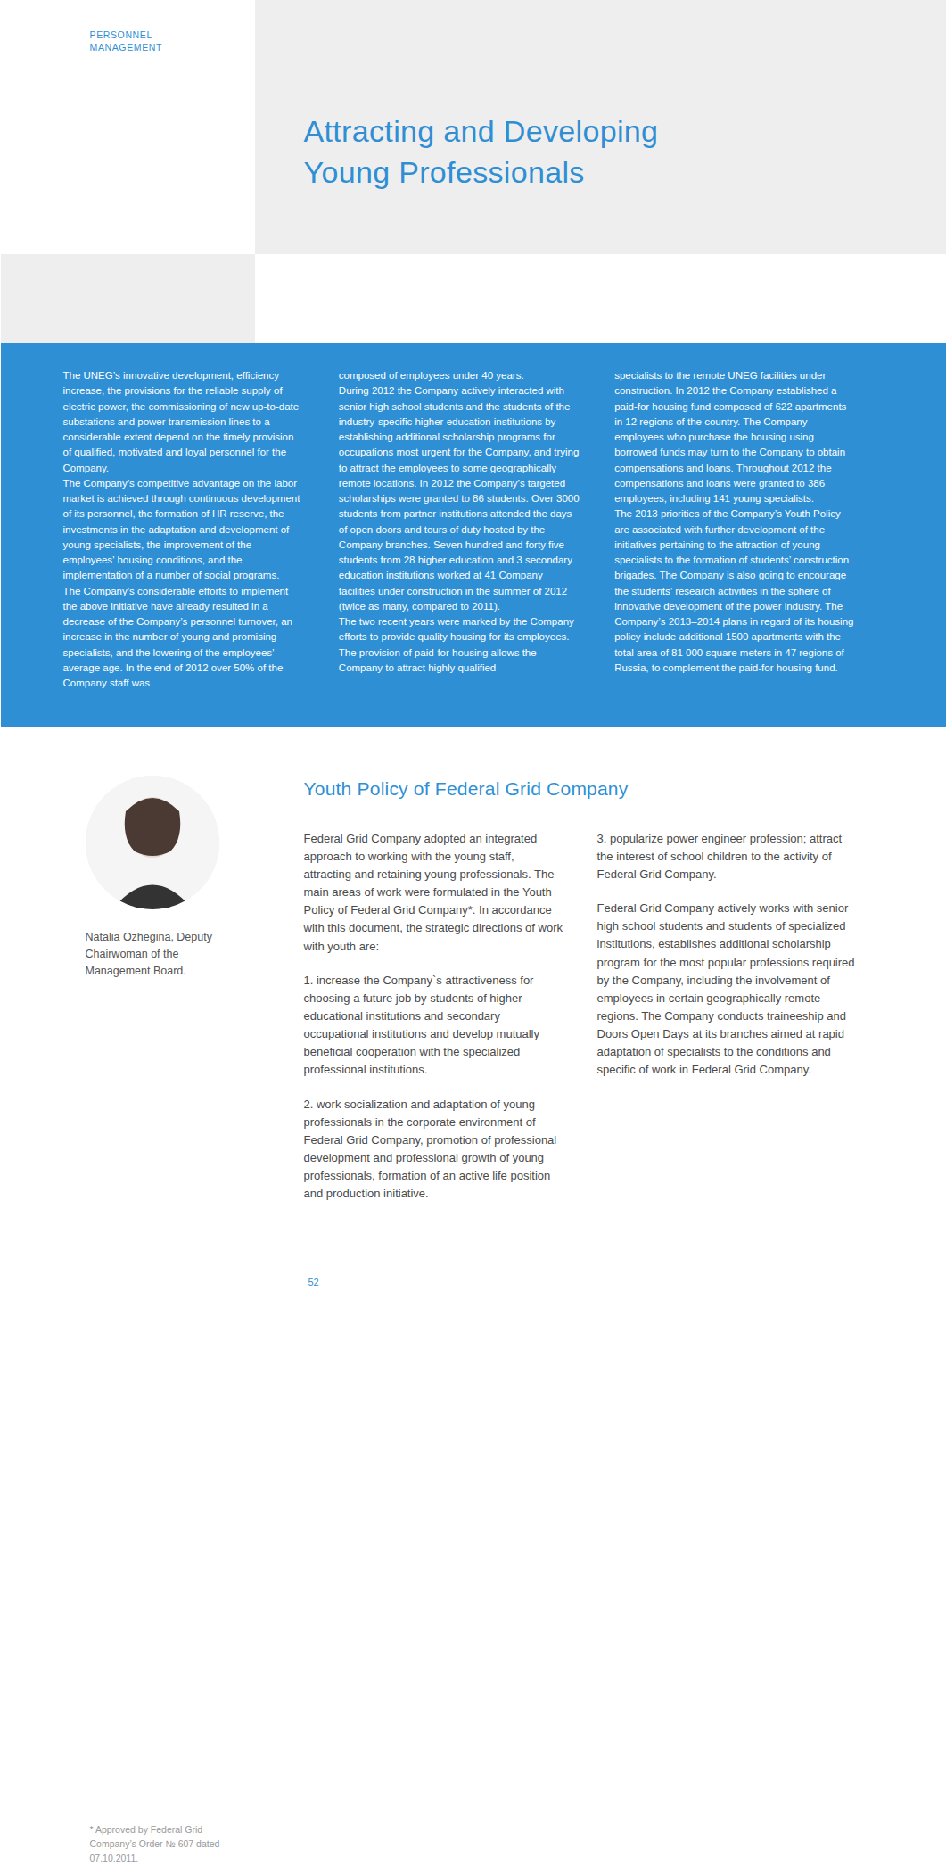Personnel
Management
Attracting and Developing
Young Professionals
The UNEG’s innovative development, efficiency increase, the provisions for the reliable supply of electric power, the commissioning of new up-to-date substations and power transmission lines to a considerable extent depend on the timely provision of qualified, motivated and loyal personnel for the Company.
The Company’s competitive advantage on the labor market is achieved through continuous development of its personnel, the formation of HR reserve, the investments in the adaptation and development of young specialists, the improvement of the employees’ housing conditions, and the implementation of a number of social programs.
The Company’s considerable efforts to implement the above initiative have already resulted in a decrease of the Company’s personnel turnover, an increase in the number of young and promising specialists, and the lowering of the employees’ average age. In the end of 2012 over 50% of the Company staff was
composed of employees under 40 years.
During 2012 the Company actively interacted with senior high school students and the students of the industry-specific higher education institutions by establishing additional scholarship programs for occupations most urgent for the Company, and trying to attract the employees to some geographically remote locations. In 2012 the Company’s targeted scholarships were granted to 86 students. Over 3000 students from partner institutions attended the days of open doors and tours of duty hosted by the Company branches. Seven hundred and forty five students from 28 higher education and 3 secondary education institutions worked at 41 Company facilities under construction in the summer of 2012 (twice as many, compared to 2011).
The two recent years were marked by the Company efforts to provide quality housing for its employees. The provision of paid-for housing allows the Company to attract highly qualified
specialists to the remote UNEG facilities under construction. In 2012 the Company established a paid-for housing fund composed of 622 apartments in 12 regions of the country. The Company employees who purchase the housing using borrowed funds may turn to the Company to obtain compensations and loans. Throughout 2012 the compensations and loans were granted to 386 employees, including 141 young specialists.
The 2013 priorities of the Company’s Youth Policy are associated with further development of the initiatives pertaining to the attraction of young specialists to the formation of students’ construction brigades. The Company is also going to encourage the students’ research activities in the sphere of innovative development of the power industry. The Company’s 2013–2014 plans in regard of its housing policy include additional 1500 apartments with the total area of 81 000 square meters in 47 regions of Russia, to complement the paid-for housing fund.
Natalia Ozhegina, Deputy Chairwoman of the Management Board.
* Approved by Federal Grid Company’s Order № 607 dated 07.10.2011.
Youth Policy of Federal Grid Company
Federal Grid Company adopted an integrated approach to working with the young staff, attracting and retaining young professionals. The main areas of work were formulated in the Youth Policy of Federal Grid Company*. In accordance with this document, the strategic directions of work with youth are:
1. increase the Company`s attractiveness for choosing a future job by students of higher educational institutions and secondary occupational institutions and develop mutually beneficial cooperation with the specialized professional institutions.
2. work socialization and adaptation of young professionals in the corporate environment of Federal Grid Company, promotion of professional development and professional growth of young professionals, formation of an active life position and production initiative.
3. popularize power engineer profession; attract the interest of school children to the activity of Federal Grid Company.
Federal Grid Company actively works with senior high school students and students of specialized institutions, establishes additional scholarship program for the most popular professions required by the Company, including the involvement of employees in certain geographically remote regions. The Company conducts traineeship and Doors Open Days at its branches aimed at rapid adaptation of specialists to the conditions and specific of work in Federal Grid Company.
52